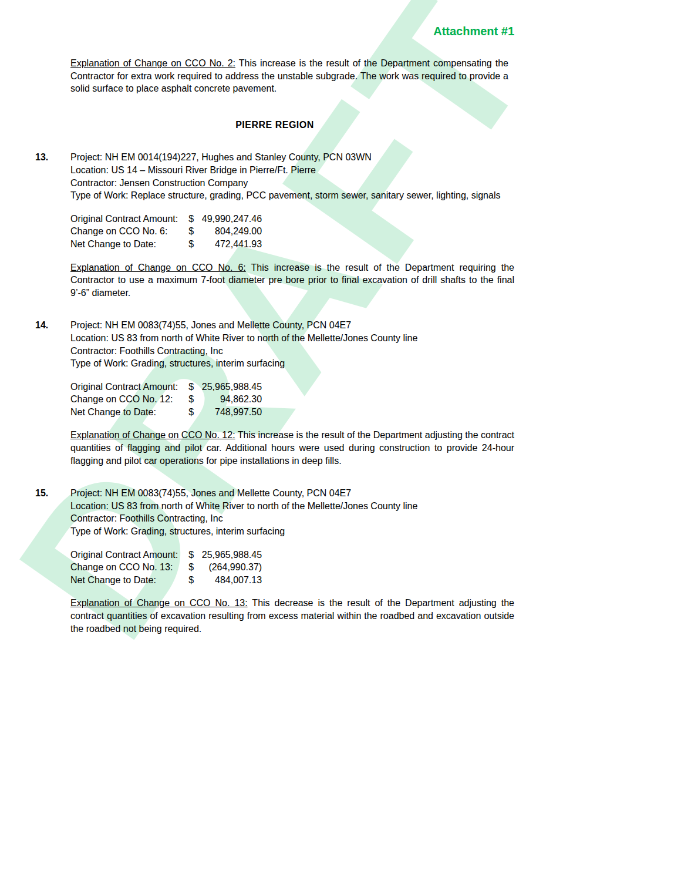DRAFT
Attachment #1
Explanation of Change on CCO No. 2: This increase is the result of the Department compensating the Contractor for extra work required to address the unstable subgrade. The work was required to provide a solid surface to place asphalt concrete pavement.
PIERRE REGION
13.
Project: NH EM 0014(194)227, Hughes and Stanley County, PCN 03WN
Location: US 14 – Missouri River Bridge in Pierre/Ft. Pierre
Contractor: Jensen Construction Company
Type of Work: Replace structure, grading, PCC pavement, storm sewer, sanitary sewer, lighting, signals
| Original Contract Amount: | $ | 49,990,247.46 |
| Change on CCO No. 6: | $ | 804,249.00 |
| Net Change to Date: | $ | 472,441.93 |
Explanation of Change on CCO No. 6: This increase is the result of the Department requiring the Contractor to use a maximum 7-foot diameter pre bore prior to final excavation of drill shafts to the final 9’-6” diameter.
14.
Project: NH EM 0083(74)55, Jones and Mellette County, PCN 04E7
Location: US 83 from north of White River to north of the Mellette/Jones County line
Contractor: Foothills Contracting, Inc
Type of Work: Grading, structures, interim surfacing
| Original Contract Amount: | $ | 25,965,988.45 |
| Change on CCO No. 12: | $ | 94,862.30 |
| Net Change to Date: | $ | 748,997.50 |
Explanation of Change on CCO No. 12: This increase is the result of the Department adjusting the contract quantities of flagging and pilot car. Additional hours were used during construction to provide 24-hour flagging and pilot car operations for pipe installations in deep fills.
15.
Project: NH EM 0083(74)55, Jones and Mellette County, PCN 04E7
Location: US 83 from north of White River to north of the Mellette/Jones County line
Contractor: Foothills Contracting, Inc
Type of Work: Grading, structures, interim surfacing
| Original Contract Amount: | $ | 25,965,988.45 |
| Change on CCO No. 13: | $ | (264,990.37) |
| Net Change to Date: | $ | 484,007.13 |
Explanation of Change on CCO No. 13: This decrease is the result of the Department adjusting the contract quantities of excavation resulting from excess material within the roadbed and excavation outside the roadbed not being required.